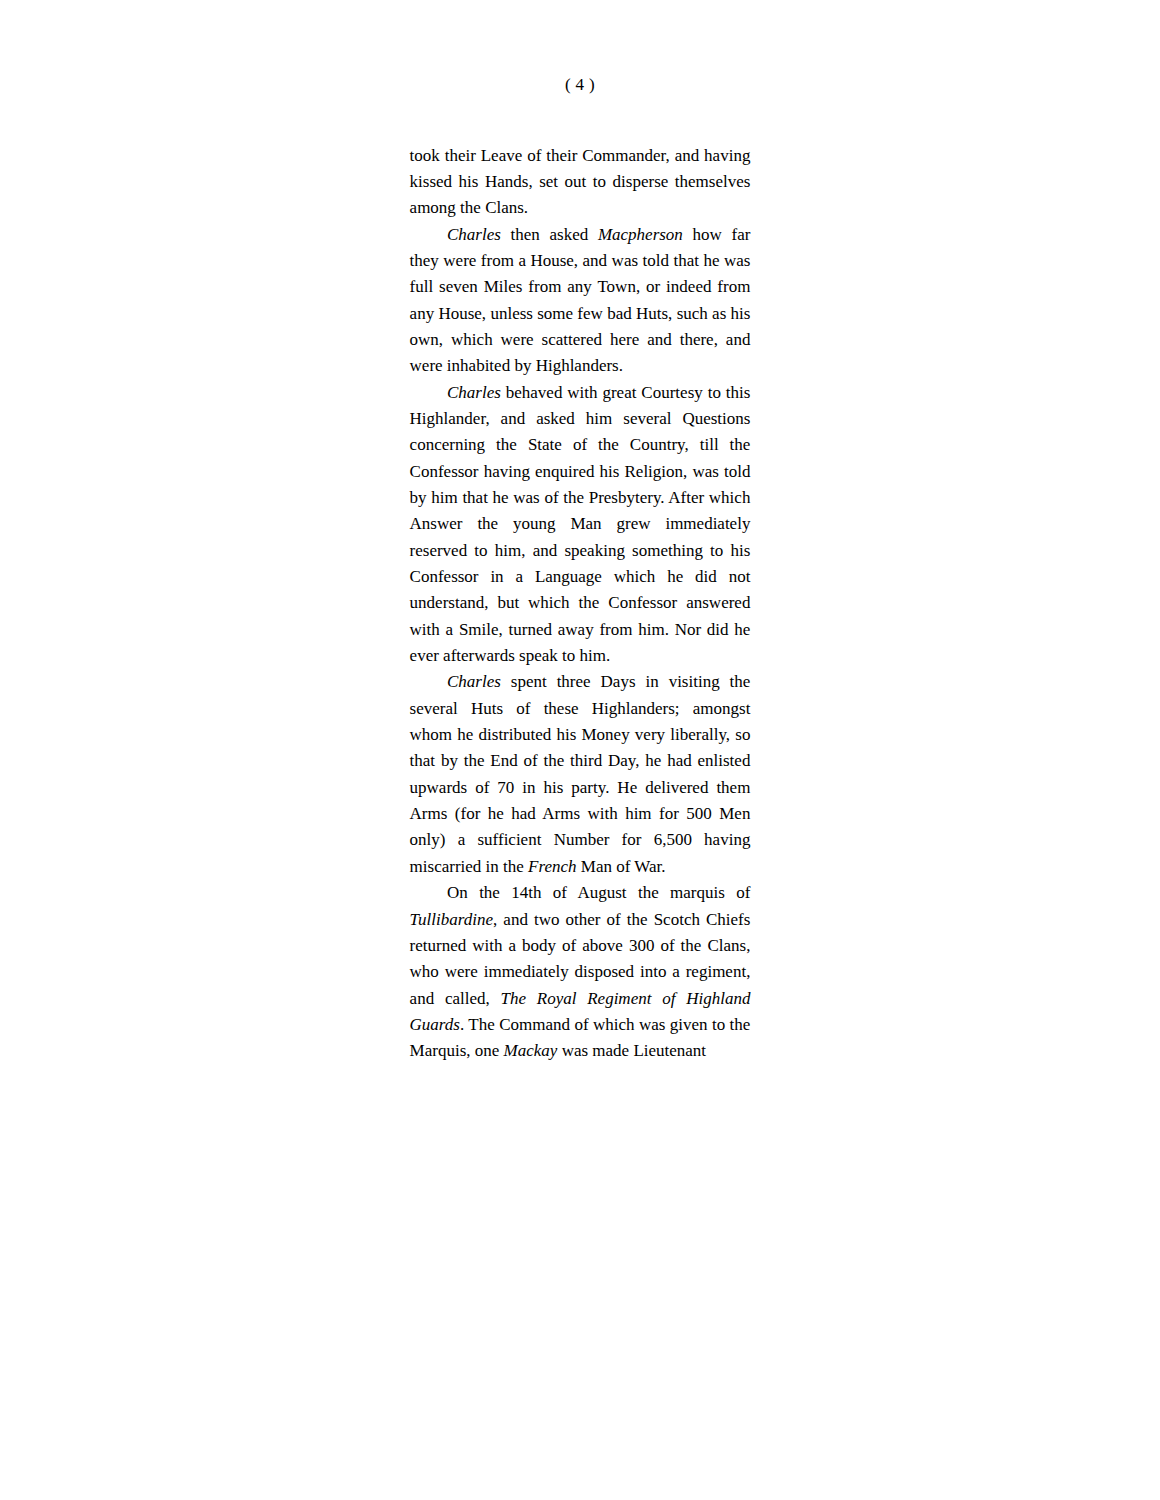( 4 )
took their Leave of their Commander, and having kissed his Hands, set out to disperse themselves among the Clans.
Charles then asked Macpherson how far they were from a House, and was told that he was full seven Miles from any Town, or indeed from any House, unless some few bad Huts, such as his own, which were scattered here and there, and were inhabited by Highlanders.
Charles behaved with great Courtesy to this Highlander, and asked him several Questions concerning the State of the Country, till the Confessor having enquired his Religion, was told by him that he was of the Presbytery. After which Answer the young Man grew immediately reserved to him, and speaking something to his Confessor in a Language which he did not understand, but which the Confessor answered with a Smile, turned away from him. Nor did he ever afterwards speak to him.
Charles spent three Days in visiting the several Huts of these Highlanders; amongst whom he distributed his Money very liberally, so that by the End of the third Day, he had enlisted upwards of 70 in his party. He delivered them Arms (for he had Arms with him for 500 Men only) a sufficient Number for 6,500 having miscarried in the French Man of War.
On the 14th of August the marquis of Tullibardine, and two other of the Scotch Chiefs returned with a body of above 300 of the Clans, who were immediately disposed into a regiment, and called, The Royal Regiment of Highland Guards. The Command of which was given to the Marquis, one Mackay was made Lieutenant